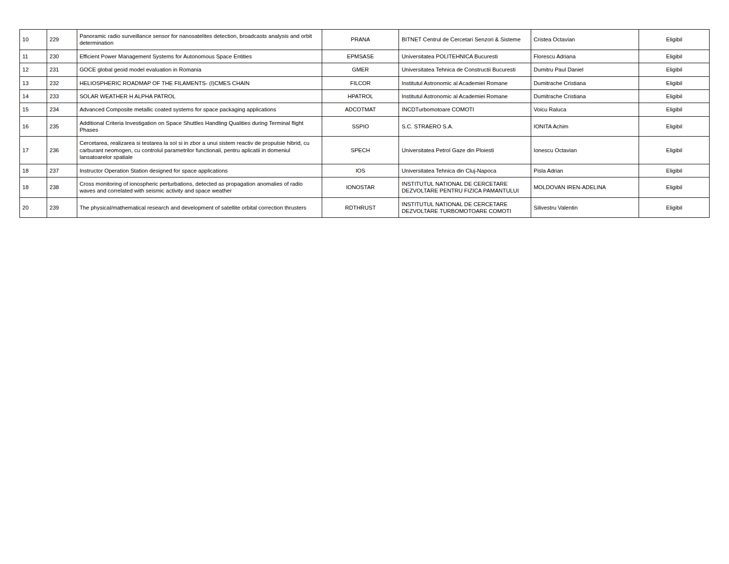| 10 | 229 | Panoramic radio surveillance sensor for nanosatelites detection, broadcasts analysis and orbit determination | PRANA | BITNET Centrul de Cercetari Senzori & Sisteme | Cristea Octavian | Eligibil |
| 11 | 230 | Efficient Power Management Systems for Autonomous Space Entities | EPMSASE | Universitatea POLITEHNICA Bucuresti | Florescu Adriana | Eligibil |
| 12 | 231 | GOCE global geoid model evaluation in Romania | GMER | Universitatea Tehnica de Constructii Bucuresti | Dumitru Paul Daniel | Eligibil |
| 13 | 232 | HELIOSPHERIC ROADMAP OF THE FILAMENTS- (I)CMES CHAIN | FILCOR | Institutul Astronomic al Academiei Romane | Dumitrache Cristiana | Eligibil |
| 14 | 233 | SOLAR WEATHER H ALPHA PATROL | HPATROL | Institutul Astronomic al Academiei Romane | Dumitrache Cristiana | Eligibil |
| 15 | 234 | Advanced Composite metallic coated systems for space packaging applications | ADCOTMAT | INCDTurbomotoare COMOTI | Voicu Raluca | Eligibil |
| 16 | 235 | Additional Criteria Investigation on Space Shuttles Handling Qualities during Terminal flight Phases | SSPIO | S.C. STRAERO S.A. | IONITA Achim | Eligibil |
| 17 | 236 | Cercetarea, realizarea si testarea la sol si in zbor a unui sistem reactiv de propulsie hibrid, cu carburant neomogen, cu controlul parametrilor functionali, pentru aplicatii in domeniul lansatoarelor spatiale | SPECH | Universitatea Petrol Gaze din Ploiesti | Ionescu Octavian | Eligibil |
| 18 | 237 | Instructor Operation Station designed for space applications | IOS | Universitatea Tehnica din Cluj-Napoca | Pisla Adrian | Eligibil |
| 18 | 238 | Cross monitoring of ionospheric perturbations, detected as propagation anomalies of radio waves and correlated with seismic activity and space weather | IONOSTAR | INSTITUTUL NATIONAL DE CERCETARE DEZVOLTARE PENTRU FIZICA PAMANTULUI | MOLDOVAN IREN-ADELINA | Eligibil |
| 20 | 239 | The physical/mathematical research and development of satellite orbital correction thrusters | RDTHRUST | INSTITUTUL NATIONAL DE CERCETARE DEZVOLTARE TURBOMOTOARE COMOTI | Silivestru Valentin | Eligibil |